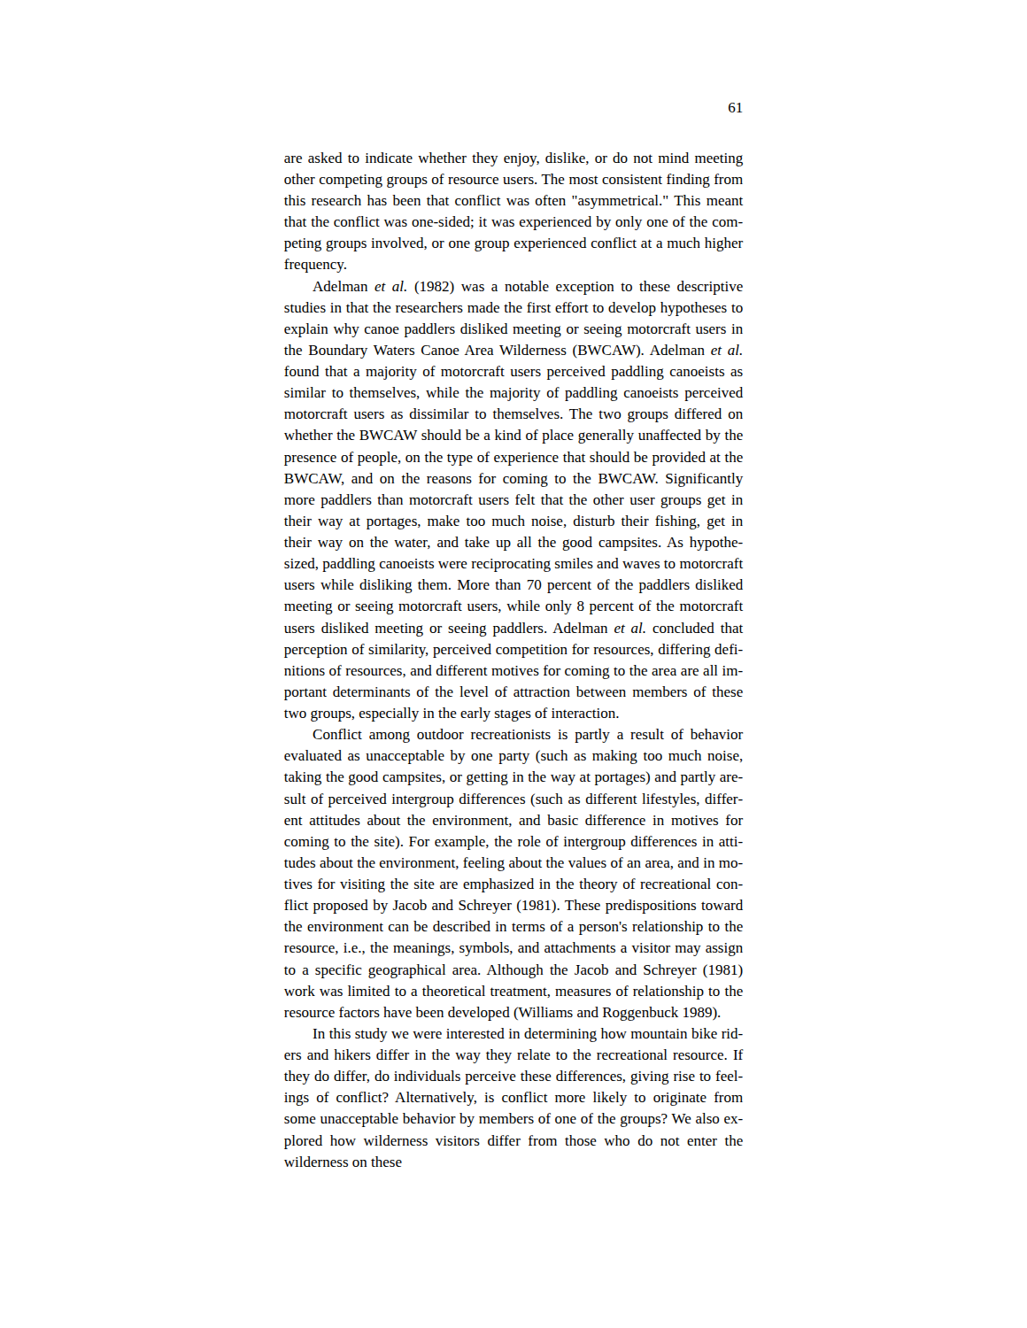61
are asked to indicate whether they enjoy, dislike, or do not mind meeting other competing groups of resource users. The most consistent finding from this research has been that conflict was often "asymmetrical." This meant that the conflict was one-sided; it was experienced by only one of the competing groups involved, or one group experienced conflict at a much higher frequency.
Adelman et al. (1982) was a notable exception to these descriptive studies in that the researchers made the first effort to develop hypotheses to explain why canoe paddlers disliked meeting or seeing motorcraft users in the Boundary Waters Canoe Area Wilderness (BWCAW). Adelman et al. found that a majority of motorcraft users perceived paddling canoeists as similar to themselves, while the majority of paddling canoeists perceived motorcraft users as dissimilar to themselves. The two groups differed on whether the BWCAW should be a kind of place generally unaffected by the presence of people, on the type of experience that should be provided at the BWCAW, and on the reasons for coming to the BWCAW. Significantly more paddlers than motorcraft users felt that the other user groups get in their way at portages, make too much noise, disturb their fishing, get in their way on the water, and take up all the good campsites. As hypothesized, paddling canoeists were reciprocating smiles and waves to motorcraft users while disliking them. More than 70 percent of the paddlers disliked meeting or seeing motorcraft users, while only 8 percent of the motorcraft users disliked meeting or seeing paddlers. Adelman et al. concluded that perception of similarity, perceived competition for resources, differing definitions of resources, and different motives for coming to the area are all important determinants of the level of attraction between members of these two groups, especially in the early stages of interaction.
Conflict among outdoor recreationists is partly a result of behavior evaluated as unacceptable by one party (such as making too much noise, taking the good campsites, or getting in the way at portages) and partly aresult of perceived intergroup differences (such as different lifestyles, different attitudes about the environment, and basic difference in motives for coming to the site). For example, the role of intergroup differences in attitudes about the environment, feeling about the values of an area, and in motives for visiting the site are emphasized in the theory of recreational conflict proposed by Jacob and Schreyer (1981). These predispositions toward the environment can be described in terms of a person's relationship to the resource, i.e., the meanings, symbols, and attachments a visitor may assign to a specific geographical area. Although the Jacob and Schreyer (1981) work was limited to a theoretical treatment, measures of relationship to the resource factors have been developed (Williams and Roggenbuck 1989).
In this study we were interested in determining how mountain bike riders and hikers differ in the way they relate to the recreational resource. If they do differ, do individuals perceive these differences, giving rise to feelings of conflict? Alternatively, is conflict more likely to originate from some unacceptable behavior by members of one of the groups? We also explored how wilderness visitors differ from those who do not enter the wilderness on these